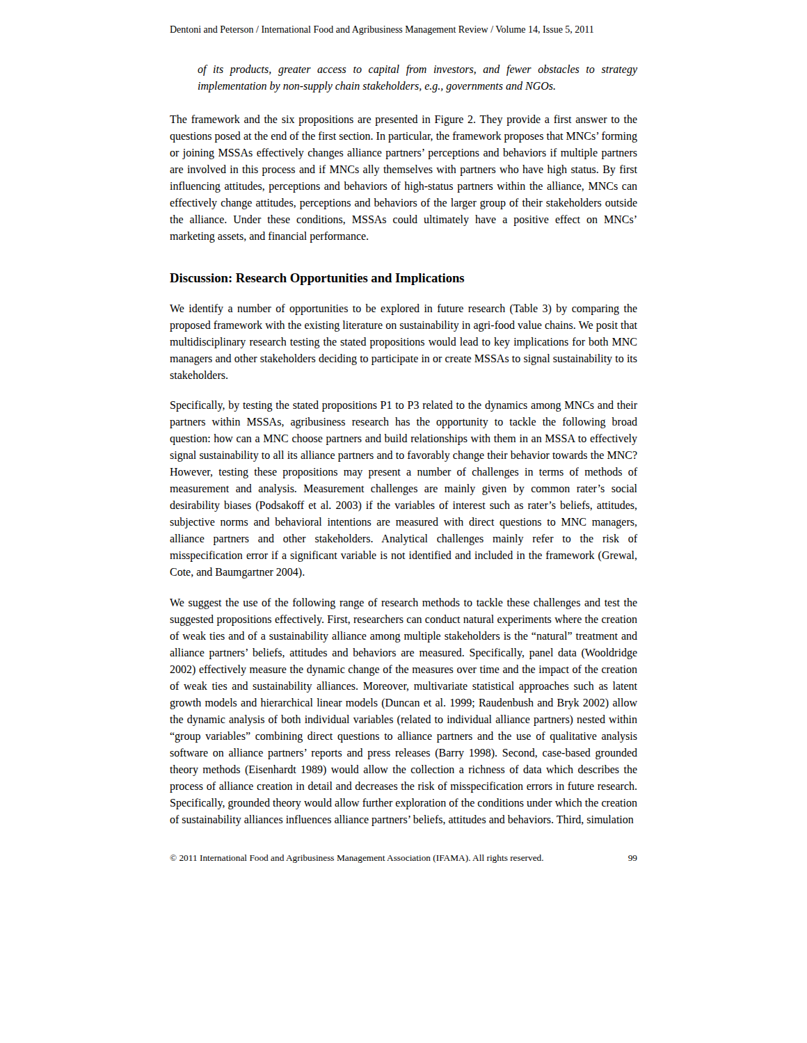Dentoni and Peterson / International Food and Agribusiness Management Review / Volume 14, Issue 5, 2011
of its products, greater access to capital from investors, and fewer obstacles to strategy implementation by non-supply chain stakeholders, e.g., governments and NGOs.
The framework and the six propositions are presented in Figure 2. They provide a first answer to the questions posed at the end of the first section. In particular, the framework proposes that MNCs’ forming or joining MSSAs effectively changes alliance partners’ perceptions and behaviors if multiple partners are involved in this process and if MNCs ally themselves with partners who have high status. By first influencing attitudes, perceptions and behaviors of high-status partners within the alliance, MNCs can effectively change attitudes, perceptions and behaviors of the larger group of their stakeholders outside the alliance. Under these conditions, MSSAs could ultimately have a positive effect on MNCs’ marketing assets, and financial performance.
Discussion: Research Opportunities and Implications
We identify a number of opportunities to be explored in future research (Table 3) by comparing the proposed framework with the existing literature on sustainability in agri-food value chains. We posit that multidisciplinary research testing the stated propositions would lead to key implications for both MNC managers and other stakeholders deciding to participate in or create MSSAs to signal sustainability to its stakeholders.
Specifically, by testing the stated propositions P1 to P3 related to the dynamics among MNCs and their partners within MSSAs, agribusiness research has the opportunity to tackle the following broad question: how can a MNC choose partners and build relationships with them in an MSSA to effectively signal sustainability to all its alliance partners and to favorably change their behavior towards the MNC? However, testing these propositions may present a number of challenges in terms of methods of measurement and analysis. Measurement challenges are mainly given by common rater’s social desirability biases (Podsakoff et al. 2003) if the variables of interest such as rater’s beliefs, attitudes, subjective norms and behavioral intentions are measured with direct questions to MNC managers, alliance partners and other stakeholders. Analytical challenges mainly refer to the risk of misspecification error if a significant variable is not identified and included in the framework (Grewal, Cote, and Baumgartner 2004).
We suggest the use of the following range of research methods to tackle these challenges and test the suggested propositions effectively. First, researchers can conduct natural experiments where the creation of weak ties and of a sustainability alliance among multiple stakeholders is the “natural” treatment and alliance partners’ beliefs, attitudes and behaviors are measured. Specifically, panel data (Wooldridge 2002) effectively measure the dynamic change of the measures over time and the impact of the creation of weak ties and sustainability alliances. Moreover, multivariate statistical approaches such as latent growth models and hierarchical linear models (Duncan et al. 1999; Raudenbush and Bryk 2002) allow the dynamic analysis of both individual variables (related to individual alliance partners) nested within “group variables” combining direct questions to alliance partners and the use of qualitative analysis software on alliance partners’ reports and press releases (Barry 1998). Second, case-based grounded theory methods (Eisenhardt 1989) would allow the collection a richness of data which describes the process of alliance creation in detail and decreases the risk of misspecification errors in future research. Specifically, grounded theory would allow further exploration of the conditions under which the creation of sustainability alliances influences alliance partners’ beliefs, attitudes and behaviors. Third, simulation
© 2011 International Food and Agribusiness Management Association (IFAMA). All rights reserved. 99